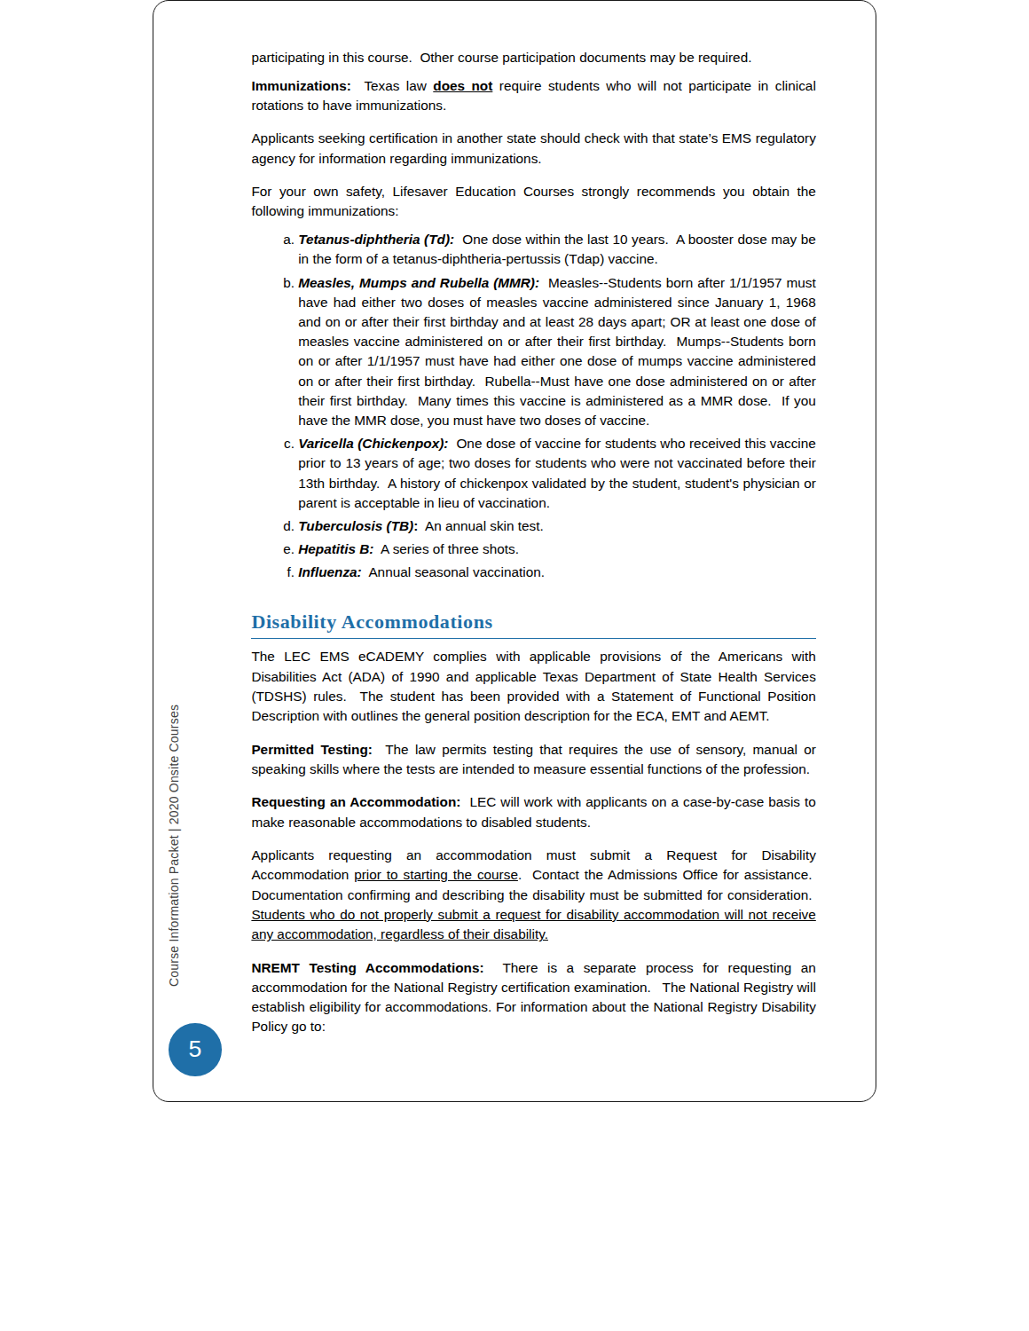Course Information Packet | 2020 Onsite Courses
5
participating in this course. Other course participation documents may be required.
Immunizations: Texas law does not require students who will not participate in clinical rotations to have immunizations.
Applicants seeking certification in another state should check with that state’s EMS regulatory agency for information regarding immunizations.
For your own safety, Lifesaver Education Courses strongly recommends you obtain the following immunizations:
Tetanus-diphtheria (Td): One dose within the last 10 years. A booster dose may be in the form of a tetanus-diphtheria-pertussis (Tdap) vaccine.
Measles, Mumps and Rubella (MMR): Measles--Students born after 1/1/1957 must have had either two doses of measles vaccine administered since January 1, 1968 and on or after their first birthday and at least 28 days apart; OR at least one dose of measles vaccine administered on or after their first birthday. Mumps--Students born on or after 1/1/1957 must have had either one dose of mumps vaccine administered on or after their first birthday. Rubella--Must have one dose administered on or after their first birthday. Many times this vaccine is administered as a MMR dose. If you have the MMR dose, you must have two doses of vaccine.
Varicella (Chickenpox): One dose of vaccine for students who received this vaccine prior to 13 years of age; two doses for students who were not vaccinated before their 13th birthday. A history of chickenpox validated by the student, student's physician or parent is acceptable in lieu of vaccination.
Tuberculosis (TB): An annual skin test.
Hepatitis B: A series of three shots.
Influenza: Annual seasonal vaccination.
Disability Accommodations
The LEC EMS eCADEMY complies with applicable provisions of the Americans with Disabilities Act (ADA) of 1990 and applicable Texas Department of State Health Services (TDSHS) rules. The student has been provided with a Statement of Functional Position Description with outlines the general position description for the ECA, EMT and AEMT.
Permitted Testing: The law permits testing that requires the use of sensory, manual or speaking skills where the tests are intended to measure essential functions of the profession.
Requesting an Accommodation: LEC will work with applicants on a case-by-case basis to make reasonable accommodations to disabled students.
Applicants requesting an accommodation must submit a Request for Disability Accommodation prior to starting the course. Contact the Admissions Office for assistance. Documentation confirming and describing the disability must be submitted for consideration. Students who do not properly submit a request for disability accommodation will not receive any accommodation, regardless of their disability.
NREMT Testing Accommodations: There is a separate process for requesting an accommodation for the National Registry certification examination. The National Registry will establish eligibility for accommodations. For information about the National Registry Disability Policy go to: